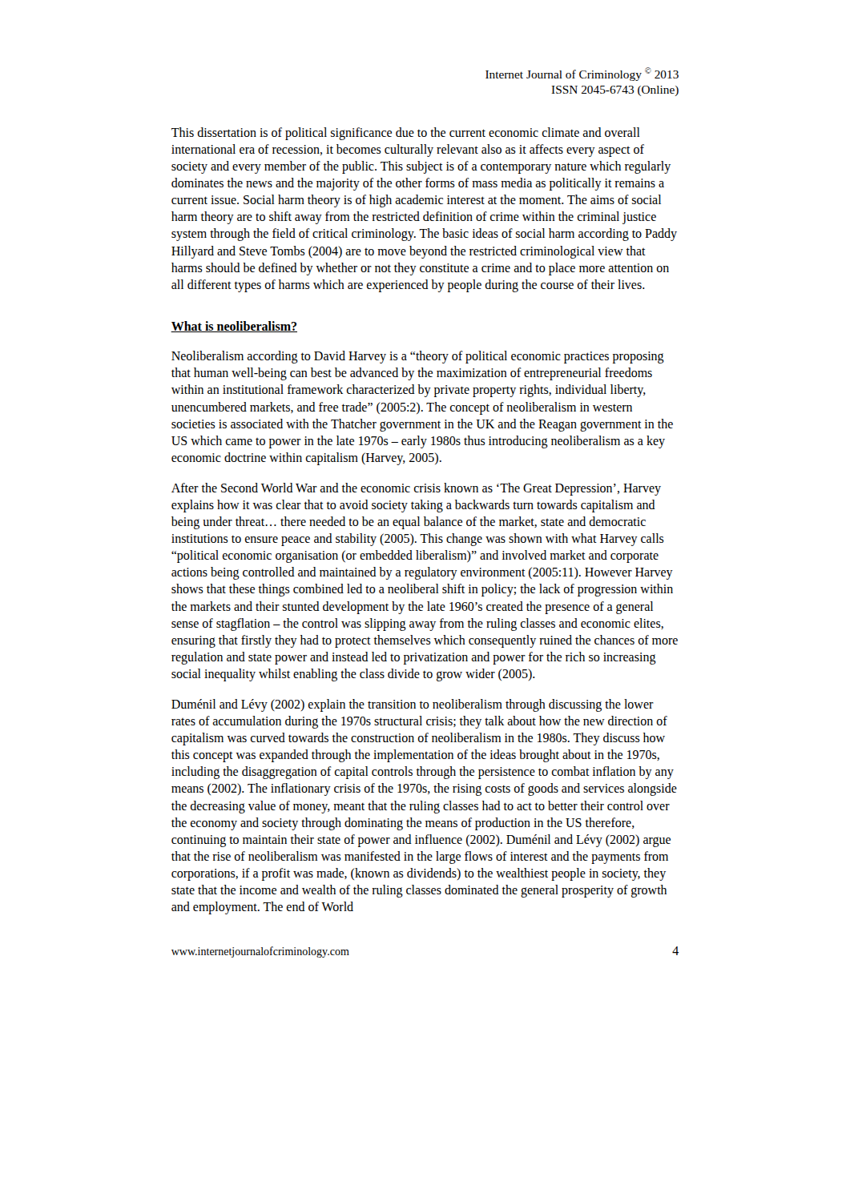Internet Journal of Criminology © 2013
ISSN 2045-6743 (Online)
This dissertation is of political significance due to the current economic climate and overall international era of recession, it becomes culturally relevant also as it affects every aspect of society and every member of the public. This subject is of a contemporary nature which regularly dominates the news and the majority of the other forms of mass media as politically it remains a current issue. Social harm theory is of high academic interest at the moment. The aims of social harm theory are to shift away from the restricted definition of crime within the criminal justice system through the field of critical criminology. The basic ideas of social harm according to Paddy Hillyard and Steve Tombs (2004) are to move beyond the restricted criminological view that harms should be defined by whether or not they constitute a crime and to place more attention on all different types of harms which are experienced by people during the course of their lives.
What is neoliberalism?
Neoliberalism according to David Harvey is a “theory of political economic practices proposing that human well-being can best be advanced by the maximization of entrepreneurial freedoms within an institutional framework characterized by private property rights, individual liberty, unencumbered markets, and free trade” (2005:2). The concept of neoliberalism in western societies is associated with the Thatcher government in the UK and the Reagan government in the US which came to power in the late 1970s – early 1980s thus introducing neoliberalism as a key economic doctrine within capitalism (Harvey, 2005).
After the Second World War and the economic crisis known as ‘The Great Depression’, Harvey explains how it was clear that to avoid society taking a backwards turn towards capitalism and being under threat… there needed to be an equal balance of the market, state and democratic institutions to ensure peace and stability (2005). This change was shown with what Harvey calls “political economic organisation (or embedded liberalism)” and involved market and corporate actions being controlled and maintained by a regulatory environment (2005:11). However Harvey shows that these things combined led to a neoliberal shift in policy; the lack of progression within the markets and their stunted development by the late 1960’s created the presence of a general sense of stagflation – the control was slipping away from the ruling classes and economic elites, ensuring that firstly they had to protect themselves which consequently ruined the chances of more regulation and state power and instead led to privatization and power for the rich so increasing social inequality whilst enabling the class divide to grow wider (2005).
Duménil and Lévy (2002) explain the transition to neoliberalism through discussing the lower rates of accumulation during the 1970s structural crisis; they talk about how the new direction of capitalism was curved towards the construction of neoliberalism in the 1980s. They discuss how this concept was expanded through the implementation of the ideas brought about in the 1970s, including the disaggregation of capital controls through the persistence to combat inflation by any means (2002). The inflationary crisis of the 1970s, the rising costs of goods and services alongside the decreasing value of money, meant that the ruling classes had to act to better their control over the economy and society through dominating the means of production in the US therefore, continuing to maintain their state of power and influence (2002). Duménil and Lévy (2002) argue that the rise of neoliberalism was manifested in the large flows of interest and the payments from corporations, if a profit was made, (known as dividends) to the wealthiest people in society, they state that the income and wealth of the ruling classes dominated the general prosperity of growth and employment. The end of World
www.internetjournalofcriminology.com 4